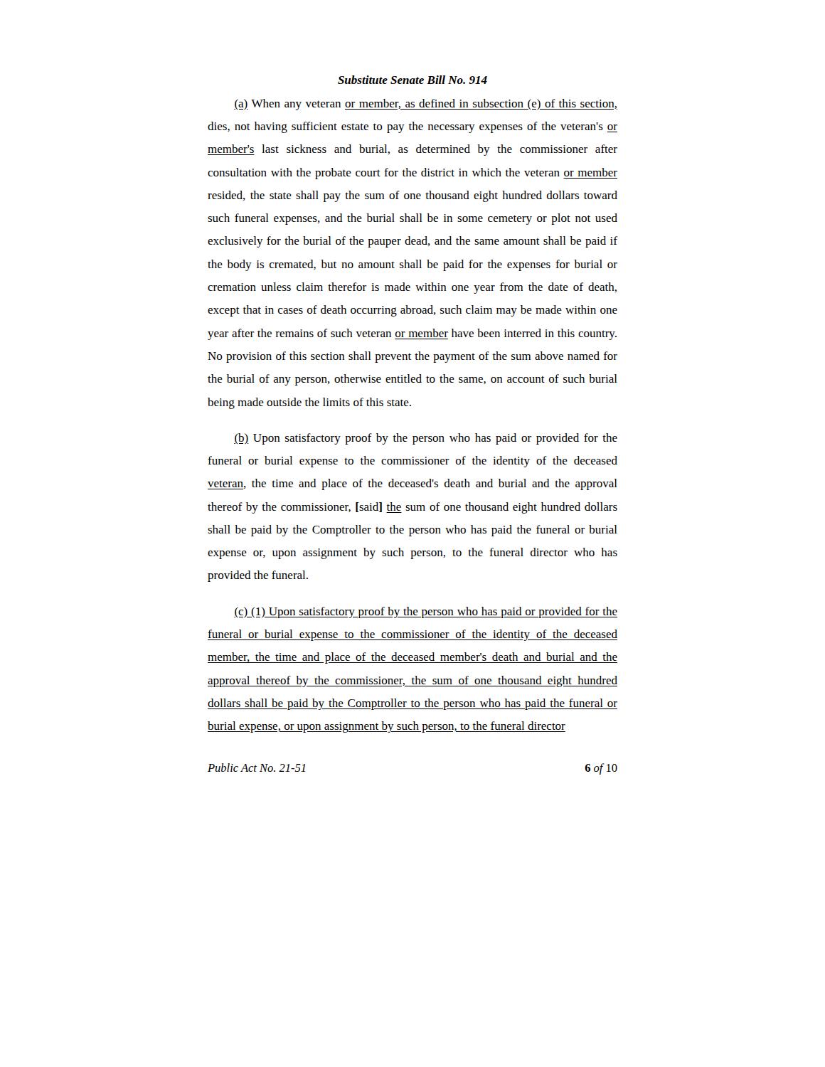Substitute Senate Bill No. 914
(a) When any veteran or member, as defined in subsection (e) of this section, dies, not having sufficient estate to pay the necessary expenses of the veteran's or member's last sickness and burial, as determined by the commissioner after consultation with the probate court for the district in which the veteran or member resided, the state shall pay the sum of one thousand eight hundred dollars toward such funeral expenses, and the burial shall be in some cemetery or plot not used exclusively for the burial of the pauper dead, and the same amount shall be paid if the body is cremated, but no amount shall be paid for the expenses for burial or cremation unless claim therefor is made within one year from the date of death, except that in cases of death occurring abroad, such claim may be made within one year after the remains of such veteran or member have been interred in this country. No provision of this section shall prevent the payment of the sum above named for the burial of any person, otherwise entitled to the same, on account of such burial being made outside the limits of this state.
(b) Upon satisfactory proof by the person who has paid or provided for the funeral or burial expense to the commissioner of the identity of the deceased veteran, the time and place of the deceased's death and burial and the approval thereof by the commissioner, [said] the sum of one thousand eight hundred dollars shall be paid by the Comptroller to the person who has paid the funeral or burial expense or, upon assignment by such person, to the funeral director who has provided the funeral.
(c) (1) Upon satisfactory proof by the person who has paid or provided for the funeral or burial expense to the commissioner of the identity of the deceased member, the time and place of the deceased member's death and burial and the approval thereof by the commissioner, the sum of one thousand eight hundred dollars shall be paid by the Comptroller to the person who has paid the funeral or burial expense, or upon assignment by such person, to the funeral director
Public Act No. 21-51 6 of 10